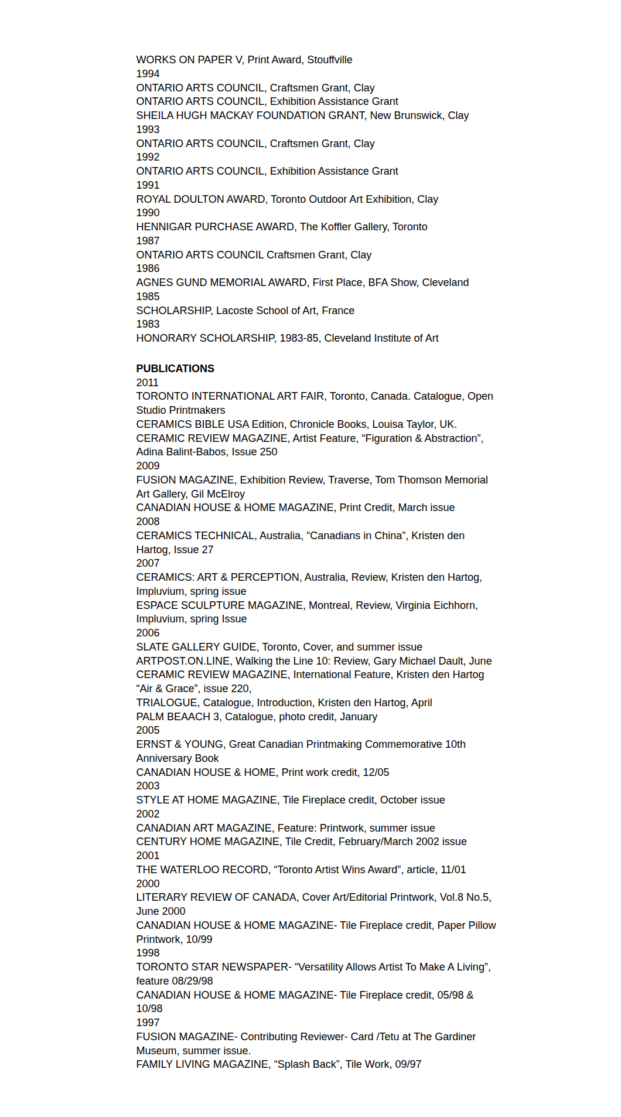WORKS ON PAPER V, Print Award, Stouffville
1994
ONTARIO ARTS COUNCIL, Craftsmen Grant, Clay
ONTARIO ARTS COUNCIL, Exhibition Assistance Grant
SHEILA HUGH MACKAY FOUNDATION GRANT, New Brunswick, Clay
1993
ONTARIO ARTS COUNCIL, Craftsmen Grant, Clay
1992
ONTARIO ARTS COUNCIL, Exhibition Assistance Grant
1991
ROYAL DOULTON AWARD, Toronto Outdoor Art Exhibition, Clay
1990
HENNIGAR PURCHASE AWARD, The Koffler Gallery, Toronto
1987
ONTARIO ARTS COUNCIL Craftsmen Grant, Clay
1986
AGNES GUND MEMORIAL AWARD, First Place, BFA Show, Cleveland
1985
SCHOLARSHIP, Lacoste School of Art, France
1983
HONORARY SCHOLARSHIP, 1983-85, Cleveland Institute of Art
PUBLICATIONS
2011
TORONTO INTERNATIONAL ART FAIR, Toronto, Canada. Catalogue, Open Studio Printmakers
CERAMICS BIBLE USA Edition, Chronicle Books, Louisa Taylor, UK.
CERAMIC REVIEW MAGAZINE, Artist Feature, “Figuration & Abstraction”, Adina Balint-Babos, Issue 250
2009
FUSION MAGAZINE, Exhibition Review, Traverse, Tom Thomson Memorial Art Gallery, Gil McElroy
CANADIAN HOUSE & HOME MAGAZINE, Print Credit, March issue
2008
CERAMICS TECHNICAL, Australia, “Canadians in China”, Kristen den Hartog, Issue 27
2007
CERAMICS: ART & PERCEPTION, Australia, Review, Kristen den Hartog, Impluvium, spring issue
ESPACE SCULPTURE MAGAZINE, Montreal, Review, Virginia Eichhorn, Impluvium, spring Issue
2006
SLATE GALLERY GUIDE, Toronto, Cover, and summer issue
ARTPOST.ON.LINE, Walking the Line 10: Review, Gary Michael Dault, June
CERAMIC REVIEW MAGAZINE, International Feature, Kristen den Hartog “Air & Grace”, issue 220,
TRIALOGUE, Catalogue, Introduction, Kristen den Hartog, April
PALM BEAACH 3, Catalogue, photo credit, January
2005
ERNST & YOUNG, Great Canadian Printmaking Commemorative 10th Anniversary Book
CANADIAN HOUSE & HOME, Print work credit, 12/05
2003
STYLE AT HOME MAGAZINE, Tile Fireplace credit, October issue
2002
CANADIAN ART MAGAZINE, Feature: Printwork, summer issue
CENTURY HOME MAGAZINE, Tile Credit, February/March 2002 issue
2001
THE WATERLOO RECORD, “Toronto Artist Wins Award”, article, 11/01
2000
LITERARY REVIEW OF CANADA, Cover Art/Editorial Printwork, Vol.8 No.5, June 2000
CANADIAN HOUSE & HOME MAGAZINE- Tile Fireplace credit, Paper Pillow Printwork, 10/99
1998
TORONTO STAR NEWSPAPER- “Versatility Allows Artist To Make A Living”, feature 08/29/98
CANADIAN HOUSE & HOME MAGAZINE- Tile Fireplace credit, 05/98 & 10/98
1997
FUSION MAGAZINE- Contributing Reviewer- Card /Tetu at The Gardiner Museum, summer issue.
FAMILY LIVING MAGAZINE, “Splash Back”, Tile Work, 09/97